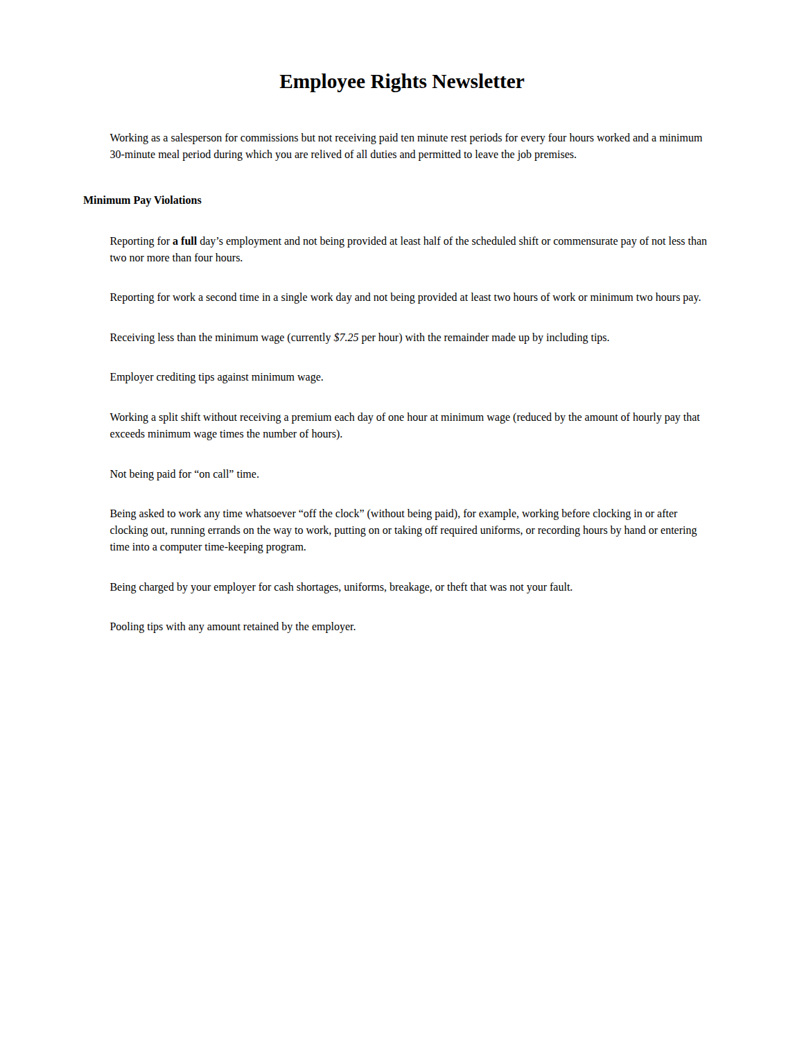Employee Rights Newsletter
Working as a salesperson for commissions but not receiving paid ten minute rest periods for every four hours worked and a minimum 30-minute meal period during which you are relived of all duties and permitted to leave the job premises.
Minimum Pay Violations
Reporting for a full day’s employment and not being provided at least half of the scheduled shift or commensurate pay of not less than two nor more than four hours.
Reporting for work a second time in a single work day and not being provided at least two hours of work or minimum two hours pay.
Receiving less than the minimum wage (currently $7.25 per hour) with the remainder made up by including tips.
Employer crediting tips against minimum wage.
Working a split shift without receiving a premium each day of one hour at minimum wage (reduced by the amount of hourly pay that exceeds minimum wage times the number of hours).
Not being paid for “on call” time.
Being asked to work any time whatsoever “off the clock” (without being paid), for example, working before clocking in or after clocking out, running errands on the way to work, putting on or taking off required uniforms, or recording hours by hand or entering time into a computer time-keeping program.
Being charged by your employer for cash shortages, uniforms, breakage, or theft that was not your fault.
Pooling tips with any amount retained by the employer.